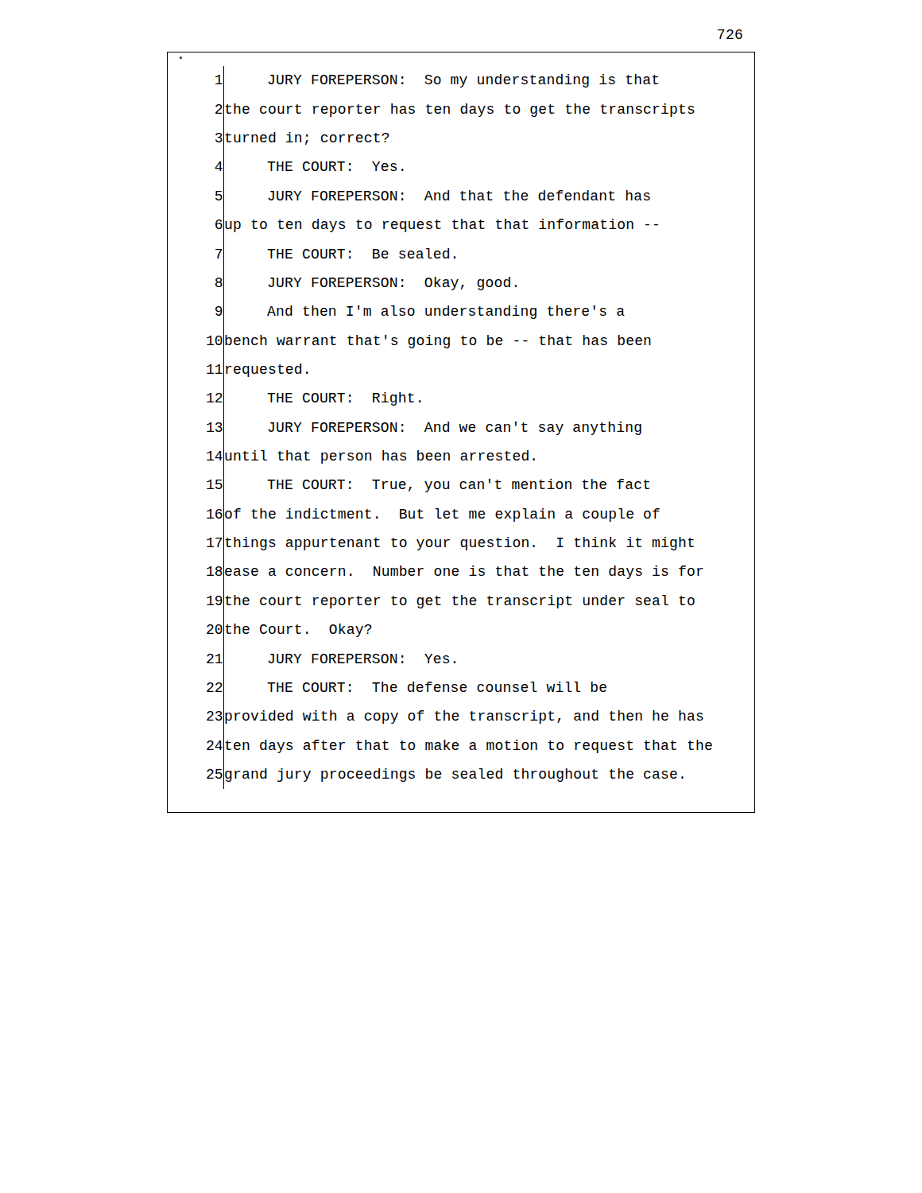.
726
| 1 | | JURY FOREPERSON: So my understanding is that |
| 2 | | the court reporter has ten days to get the transcripts |
| 3 | | turned in; correct? |
| 4 | | THE COURT: Yes. |
| 5 | | JURY FOREPERSON: And that the defendant has |
| 6 | | up to ten days to request that that information -- |
| 7 | | THE COURT: Be sealed. |
| 8 | | JURY FOREPERSON: Okay, good. |
| 9 | | And then I'm also understanding there's a |
| 10 | | bench warrant that's going to be -- that has been |
| 11 | | requested. |
| 12 | | THE COURT: Right. |
| 13 | | JURY FOREPERSON: And we can't say anything |
| 14 | | until that person has been arrested. |
| 15 | | THE COURT: True, you can't mention the fact |
| 16 | | of the indictment. But let me explain a couple of |
| 17 | | things appurtenant to your question. I think it might |
| 18 | | ease a concern. Number one is that the ten days is for |
| 19 | | the court reporter to get the transcript under seal to |
| 20 | | the Court. Okay? |
| 21 | | JURY FOREPERSON: Yes. |
| 22 | | THE COURT: The defense counsel will be |
| 23 | | provided with a copy of the transcript, and then he has |
| 24 | | ten days after that to make a motion to request that the |
| 25 | | grand jury proceedings be sealed throughout the case. |